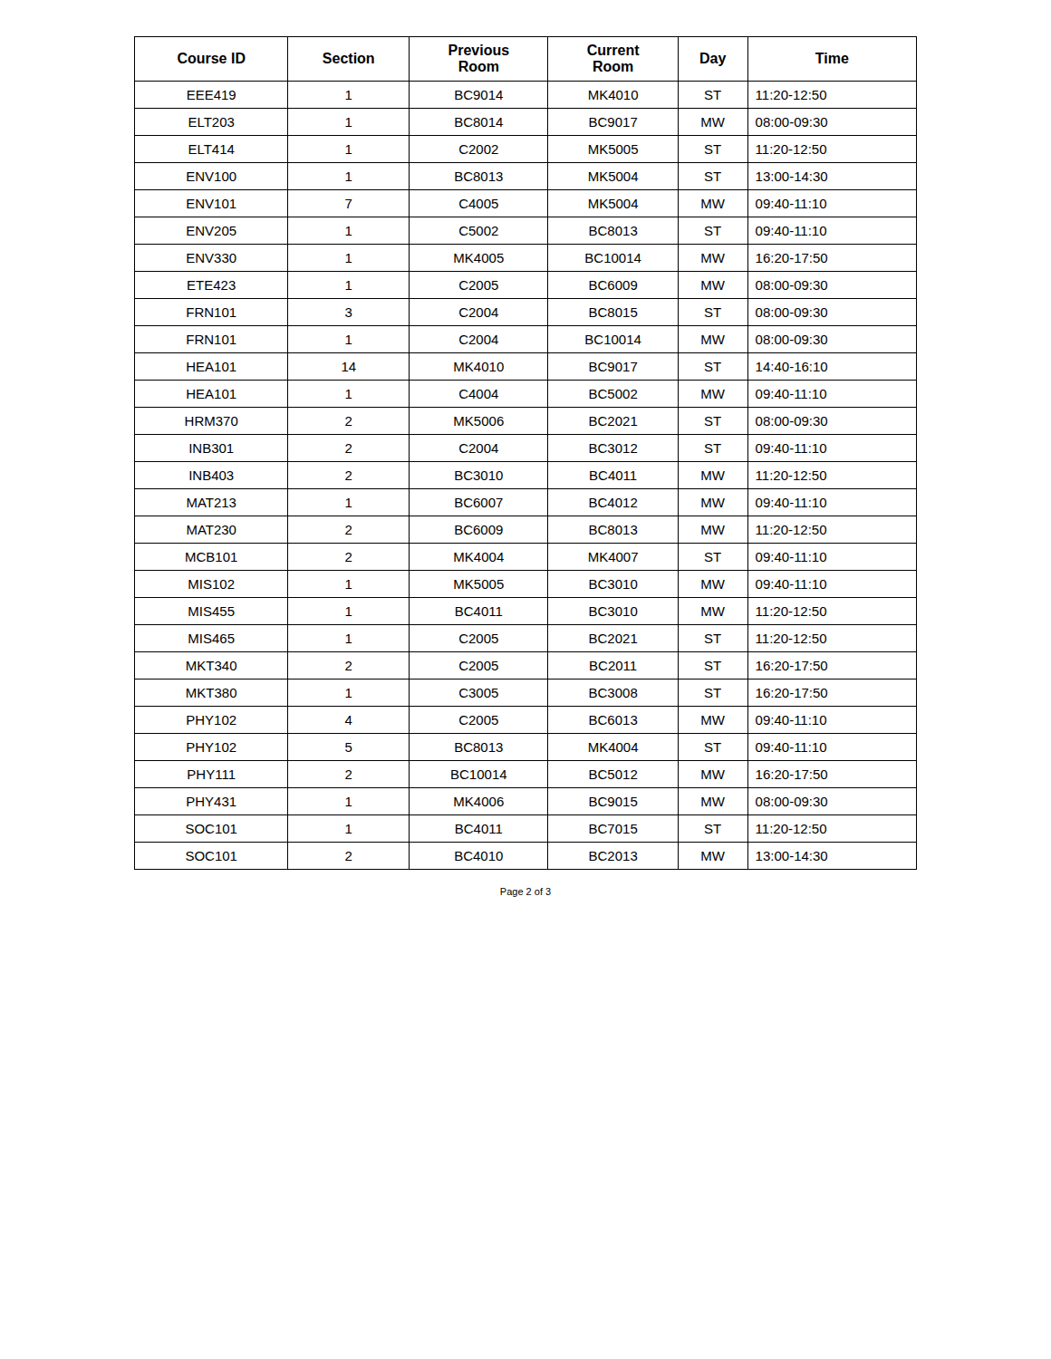| Course ID | Section | Previous Room | Current Room | Day | Time |
| --- | --- | --- | --- | --- | --- |
| EEE419 | 1 | BC9014 | MK4010 | ST | 11:20-12:50 |
| ELT203 | 1 | BC8014 | BC9017 | MW | 08:00-09:30 |
| ELT414 | 1 | C2002 | MK5005 | ST | 11:20-12:50 |
| ENV100 | 1 | BC8013 | MK5004 | ST | 13:00-14:30 |
| ENV101 | 7 | C4005 | MK5004 | MW | 09:40-11:10 |
| ENV205 | 1 | C5002 | BC8013 | ST | 09:40-11:10 |
| ENV330 | 1 | MK4005 | BC10014 | MW | 16:20-17:50 |
| ETE423 | 1 | C2005 | BC6009 | MW | 08:00-09:30 |
| FRN101 | 3 | C2004 | BC8015 | ST | 08:00-09:30 |
| FRN101 | 1 | C2004 | BC10014 | MW | 08:00-09:30 |
| HEA101 | 14 | MK4010 | BC9017 | ST | 14:40-16:10 |
| HEA101 | 1 | C4004 | BC5002 | MW | 09:40-11:10 |
| HRM370 | 2 | MK5006 | BC2021 | ST | 08:00-09:30 |
| INB301 | 2 | C2004 | BC3012 | ST | 09:40-11:10 |
| INB403 | 2 | BC3010 | BC4011 | MW | 11:20-12:50 |
| MAT213 | 1 | BC6007 | BC4012 | MW | 09:40-11:10 |
| MAT230 | 2 | BC6009 | BC8013 | MW | 11:20-12:50 |
| MCB101 | 2 | MK4004 | MK4007 | ST | 09:40-11:10 |
| MIS102 | 1 | MK5005 | BC3010 | MW | 09:40-11:10 |
| MIS455 | 1 | BC4011 | BC3010 | MW | 11:20-12:50 |
| MIS465 | 1 | C2005 | BC2021 | ST | 11:20-12:50 |
| MKT340 | 2 | C2005 | BC2011 | ST | 16:20-17:50 |
| MKT380 | 1 | C3005 | BC3008 | ST | 16:20-17:50 |
| PHY102 | 4 | C2005 | BC6013 | MW | 09:40-11:10 |
| PHY102 | 5 | BC8013 | MK4004 | ST | 09:40-11:10 |
| PHY111 | 2 | BC10014 | BC5012 | MW | 16:20-17:50 |
| PHY431 | 1 | MK4006 | BC9015 | MW | 08:00-09:30 |
| SOC101 | 1 | BC4011 | BC7015 | ST | 11:20-12:50 |
| SOC101 | 2 | BC4010 | BC2013 | MW | 13:00-14:30 |
Page 2 of 3